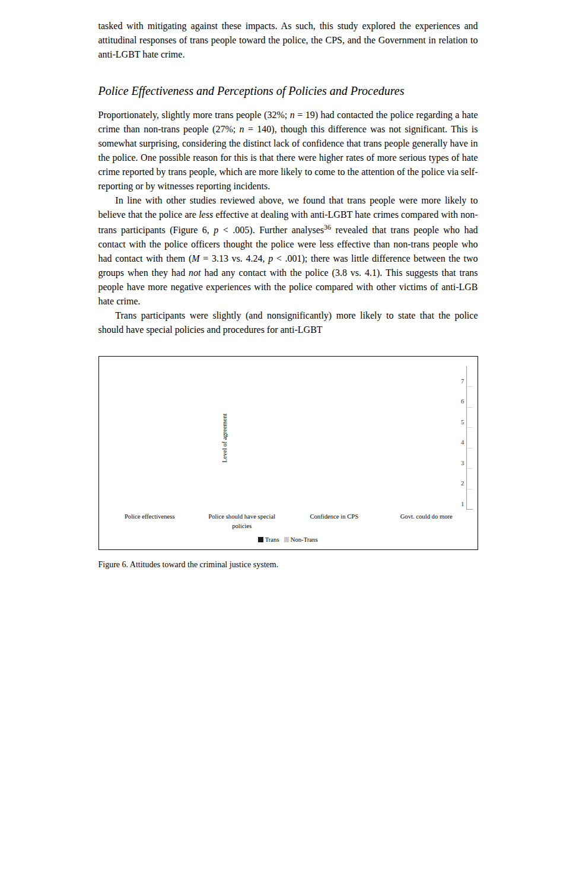tasked with mitigating against these impacts. As such, this study explored the experiences and attitudinal responses of trans people toward the police, the CPS, and the Government in relation to anti-LGBT hate crime.
Police Effectiveness and Perceptions of Policies and Procedures
Proportionately, slightly more trans people (32%; n = 19) had contacted the police regarding a hate crime than non-trans people (27%; n = 140), though this difference was not significant. This is somewhat surprising, considering the distinct lack of confidence that trans people generally have in the police. One possible reason for this is that there were higher rates of more serious types of hate crime reported by trans people, which are more likely to come to the attention of the police via self-reporting or by witnesses reporting incidents.
In line with other studies reviewed above, we found that trans people were more likely to believe that the police are less effective at dealing with anti-LGBT hate crimes compared with non-trans participants (Figure 6, p < .005). Further analyses36 revealed that trans people who had contact with the police officers thought the police were less effective than non-trans people who had contact with them (M = 3.13 vs. 4.24, p < .001); there was little difference between the two groups when they had not had any contact with the police (3.8 vs. 4.1). This suggests that trans people have more negative experiences with the police compared with other victims of anti-LGB hate crime.
Trans participants were slightly (and nonsignificantly) more likely to state that the police should have special policies and procedures for anti-LGBT
| Level of agreement | 7 | |
| 6 |
| 5 |
| 4 |
| 3 |
| 2 |
| 1 |
Police effectiveness Police should have special policies Confidence in CPS Govt. could do more
Trans Non-Trans
Figure 6. Attitudes toward the criminal justice system.